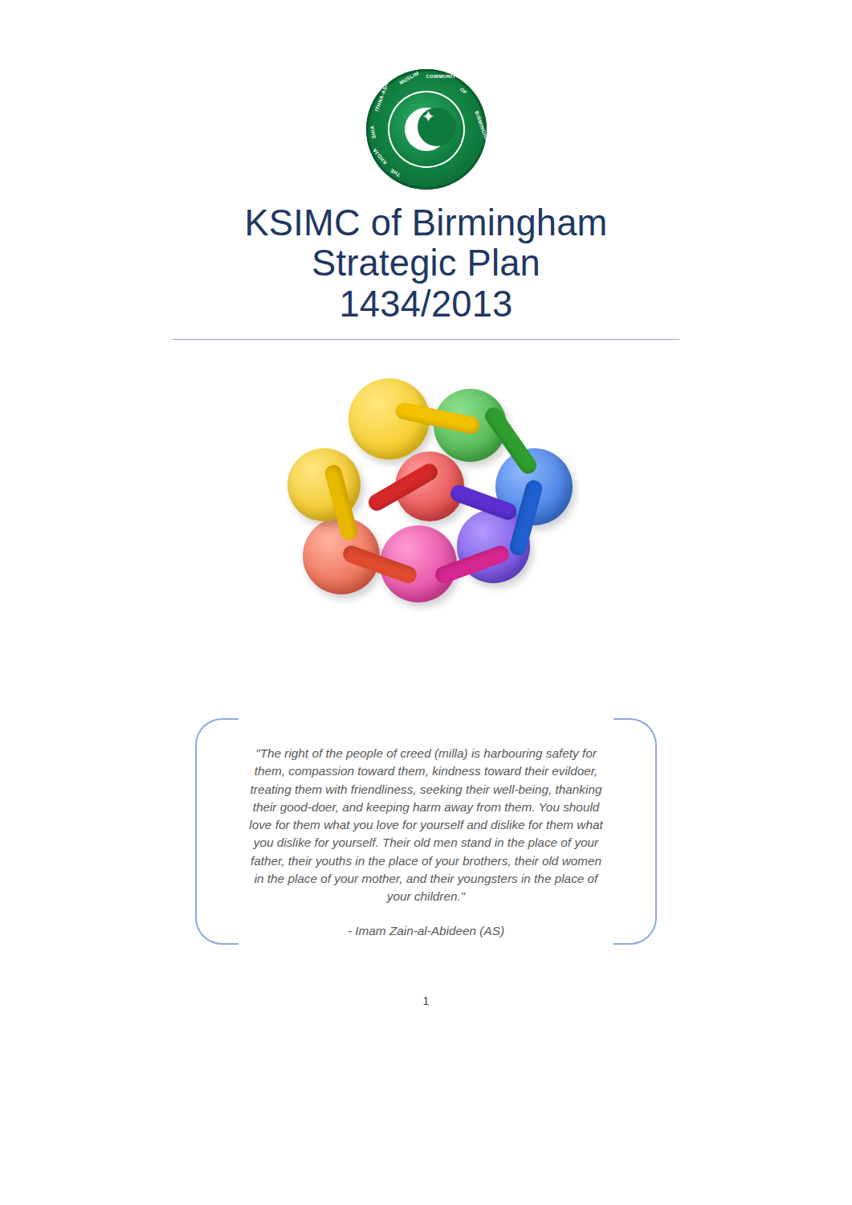THE KHOJA SHIA ITHNA-ASHERI MUSLIM COMMUNITY OF BIRMINGHAM
✦
KSIMC of Birmingham
Strategic Plan
1434/2013
"The right of the people of creed (milla) is harbouring safety for them, compassion toward them, kindness toward their evildoer, treating them with friendliness, seeking their well-being, thanking their good-doer, and keeping harm away from them. You should love for them what you love for yourself and dislike for them what you dislike for yourself. Their old men stand in the place of your father, their youths in the place of your brothers, their old women in the place of your mother, and their youngsters in the place of your children."
- Imam Zain-al-Abideen (AS)
1